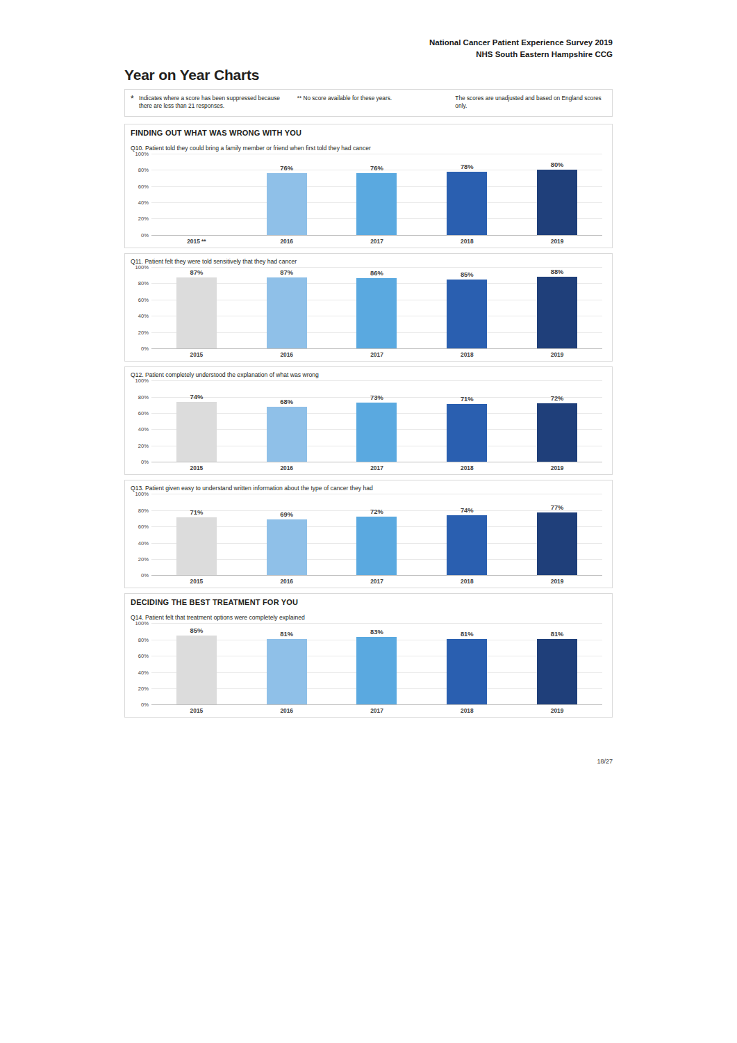National Cancer Patient Experience Survey 2019
NHS South Eastern Hampshire CCG
Year on Year Charts
* Indicates where a score has been suppressed because there are less than 21 responses.
** No score available for these years.
The scores are unadjusted and based on England scores only.
Finding out what was wrong with you
Q10. Patient told they could bring a family member or friend when first told they had cancer
100%
80%
60%
40%
20%
0%
76%
76%
78%
80%
2015 **
2016
2017
2018
2019
Q11. Patient felt they were told sensitively that they had cancer
100%
80%
60%
40%
20%
0%
87%
87%
86%
85%
88%
2015
2016
2017
2018
2019
Q12. Patient completely understood the explanation of what was wrong
100%
80%
60%
40%
20%
0%
74%
68%
73%
71%
72%
2015
2016
2017
2018
2019
Q13. Patient given easy to understand written information about the type of cancer they had
100%
80%
60%
40%
20%
0%
71%
69%
72%
74%
77%
2015
2016
2017
2018
2019
Deciding the best treatment for you
Q14. Patient felt that treatment options were completely explained
100%
80%
60%
40%
20%
0%
85%
81%
83%
81%
81%
2015
2016
2017
2018
2019
18/27